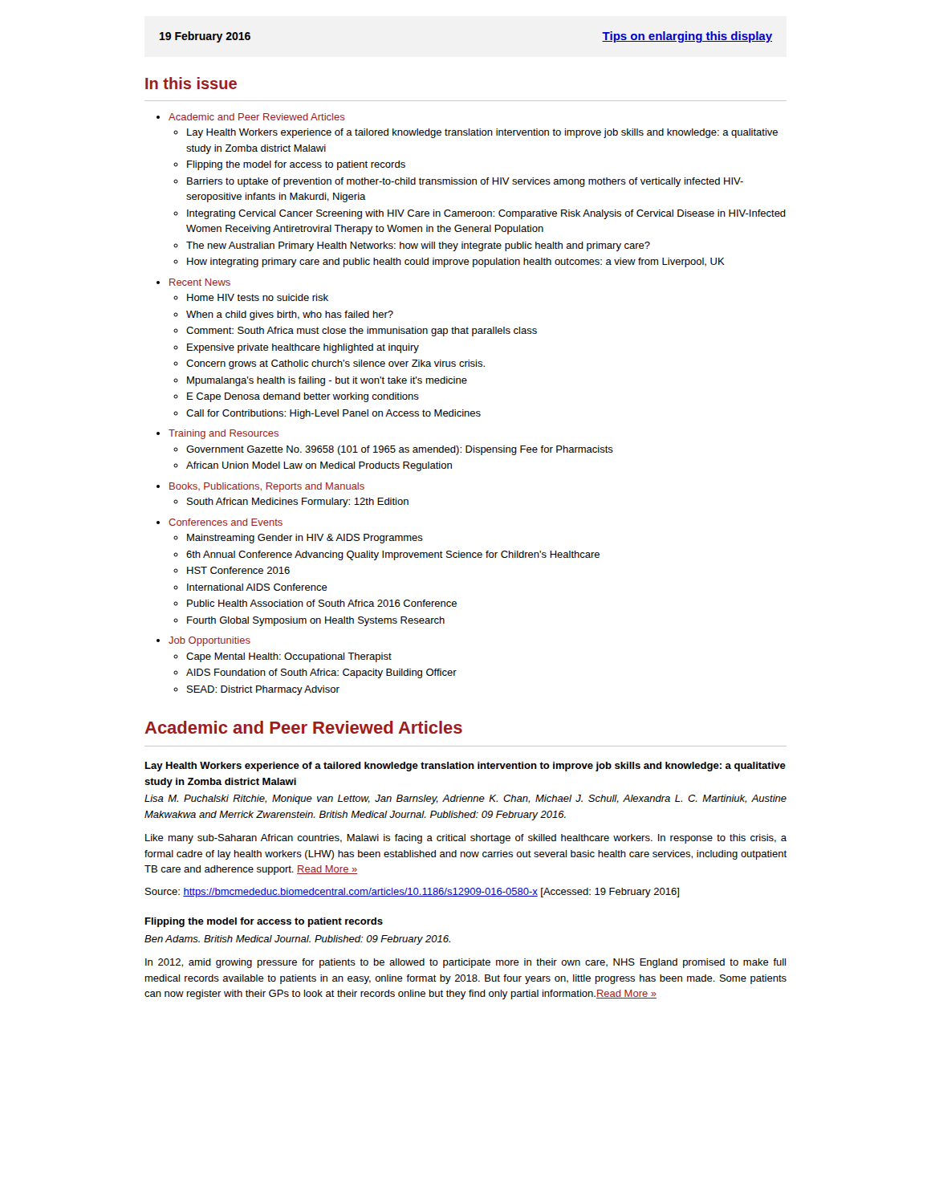19 February 2016 Tips on enlarging this display
In this issue
Academic and Peer Reviewed Articles
Lay Health Workers experience of a tailored knowledge translation intervention to improve job skills and knowledge: a qualitative study in Zomba district Malawi
Flipping the model for access to patient records
Barriers to uptake of prevention of mother-to-child transmission of HIV services among mothers of vertically infected HIV-seropositive infants in Makurdi, Nigeria
Integrating Cervical Cancer Screening with HIV Care in Cameroon: Comparative Risk Analysis of Cervical Disease in HIV-Infected Women Receiving Antiretroviral Therapy to Women in the General Population
The new Australian Primary Health Networks: how will they integrate public health and primary care?
How integrating primary care and public health could improve population health outcomes: a view from Liverpool, UK
Recent News
Home HIV tests no suicide risk
When a child gives birth, who has failed her?
Comment: South Africa must close the immunisation gap that parallels class
Expensive private healthcare highlighted at inquiry
Concern grows at Catholic church's silence over Zika virus crisis.
Mpumalanga's health is failing - but it won't take it's medicine
E Cape Denosa demand better working conditions
Call for Contributions: High-Level Panel on Access to Medicines
Training and Resources
Government Gazette No. 39658 (101 of 1965 as amended): Dispensing Fee for Pharmacists
African Union Model Law on Medical Products Regulation
Books, Publications, Reports and Manuals
South African Medicines Formulary: 12th Edition
Conferences and Events
Mainstreaming Gender in HIV & AIDS Programmes
6th Annual Conference Advancing Quality Improvement Science for Children's Healthcare
HST Conference 2016
International AIDS Conference
Public Health Association of South Africa 2016 Conference
Fourth Global Symposium on Health Systems Research
Job Opportunities
Cape Mental Health: Occupational Therapist
AIDS Foundation of South Africa: Capacity Building Officer
SEAD: District Pharmacy Advisor
Academic and Peer Reviewed Articles
Lay Health Workers experience of a tailored knowledge translation intervention to improve job skills and knowledge: a qualitative study in Zomba district Malawi
Lisa M. Puchalski Ritchie, Monique van Lettow, Jan Barnsley, Adrienne K. Chan, Michael J. Schull, Alexandra L. C. Martiniuk, Austine Makwakwa and Merrick Zwarenstein. British Medical Journal. Published: 09 February 2016.
Like many sub-Saharan African countries, Malawi is facing a critical shortage of skilled healthcare workers. In response to this crisis, a formal cadre of lay health workers (LHW) has been established and now carries out several basic health care services, including outpatient TB care and adherence support. Read More »
Source: https://bmcmededuc.biomedcentral.com/articles/10.1186/s12909-016-0580-x [Accessed: 19 February 2016]
Flipping the model for access to patient records
Ben Adams. British Medical Journal. Published: 09 February 2016.
In 2012, amid growing pressure for patients to be allowed to participate more in their own care, NHS England promised to make full medical records available to patients in an easy, online format by 2018. But four years on, little progress has been made. Some patients can now register with their GPs to look at their records online but they find only partial information.Read More »